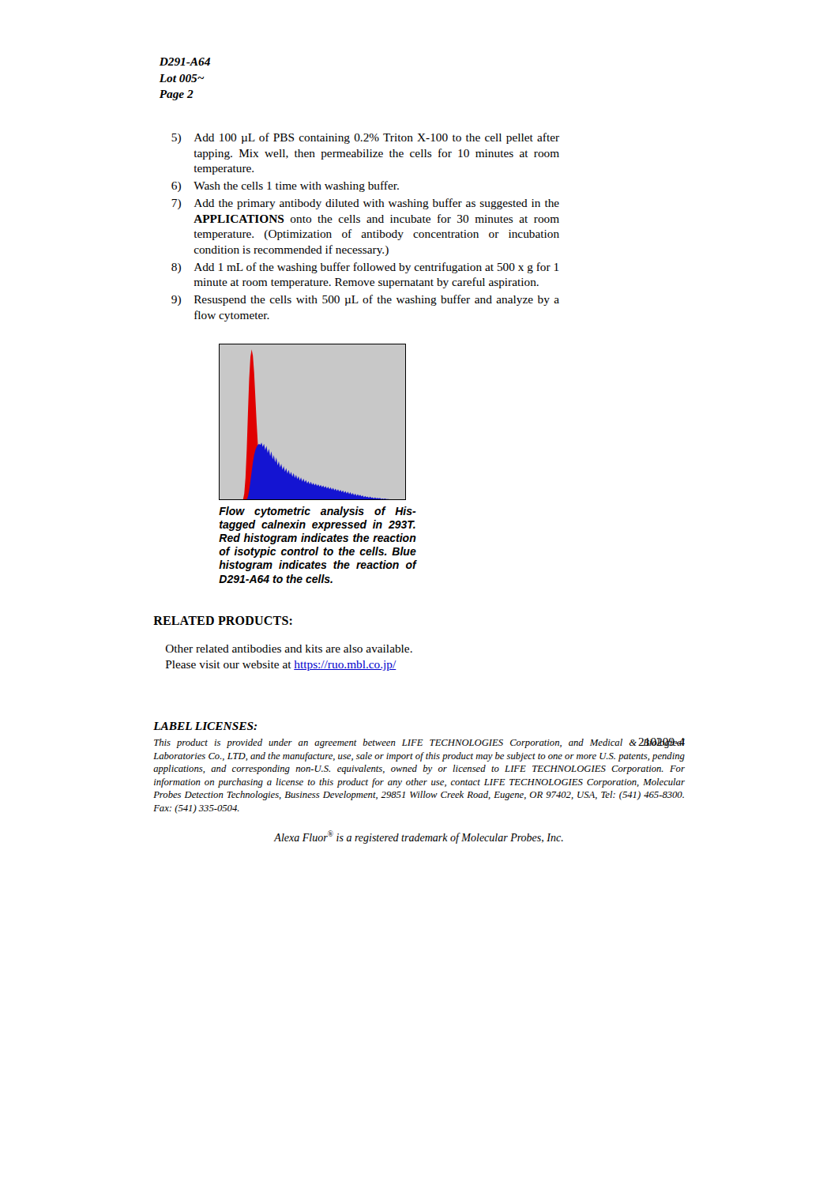D291-A64
Lot 005~
Page 2
5) Add 100 µL of PBS containing 0.2% Triton X-100 to the cell pellet after tapping. Mix well, then permeabilize the cells for 10 minutes at room temperature.
6) Wash the cells 1 time with washing buffer.
7) Add the primary antibody diluted with washing buffer as suggested in the APPLICATIONS onto the cells and incubate for 30 minutes at room temperature. (Optimization of antibody concentration or incubation condition is recommended if necessary.)
8) Add 1 mL of the washing buffer followed by centrifugation at 500 x g for 1 minute at room temperature. Remove supernatant by careful aspiration.
9) Resuspend the cells with 500 µL of the washing buffer and analyze by a flow cytometer.
Flow cytometric analysis of His-tagged calnexin expressed in 293T. Red histogram indicates the reaction of isotypic control to the cells. Blue histogram indicates the reaction of D291-A64 to the cells.
RELATED PRODUCTS:
Other related antibodies and kits are also available.
Please visit our website at https://ruo.mbl.co.jp/
210209-4
LABEL LICENSES:
This product is provided under an agreement between LIFE TECHNOLOGIES Corporation, and Medical & Biological Laboratories Co., LTD, and the manufacture, use, sale or import of this product may be subject to one or more U.S. patents, pending applications, and corresponding non-U.S. equivalents, owned by or licensed to LIFE TECHNOLOGIES Corporation. For information on purchasing a license to this product for any other use, contact LIFE TECHNOLOGIES Corporation, Molecular Probes Detection Technologies, Business Development, 29851 Willow Creek Road, Eugene, OR 97402, USA, Tel: (541) 465-8300. Fax: (541) 335-0504.
Alexa Fluor® is a registered trademark of Molecular Probes, Inc.